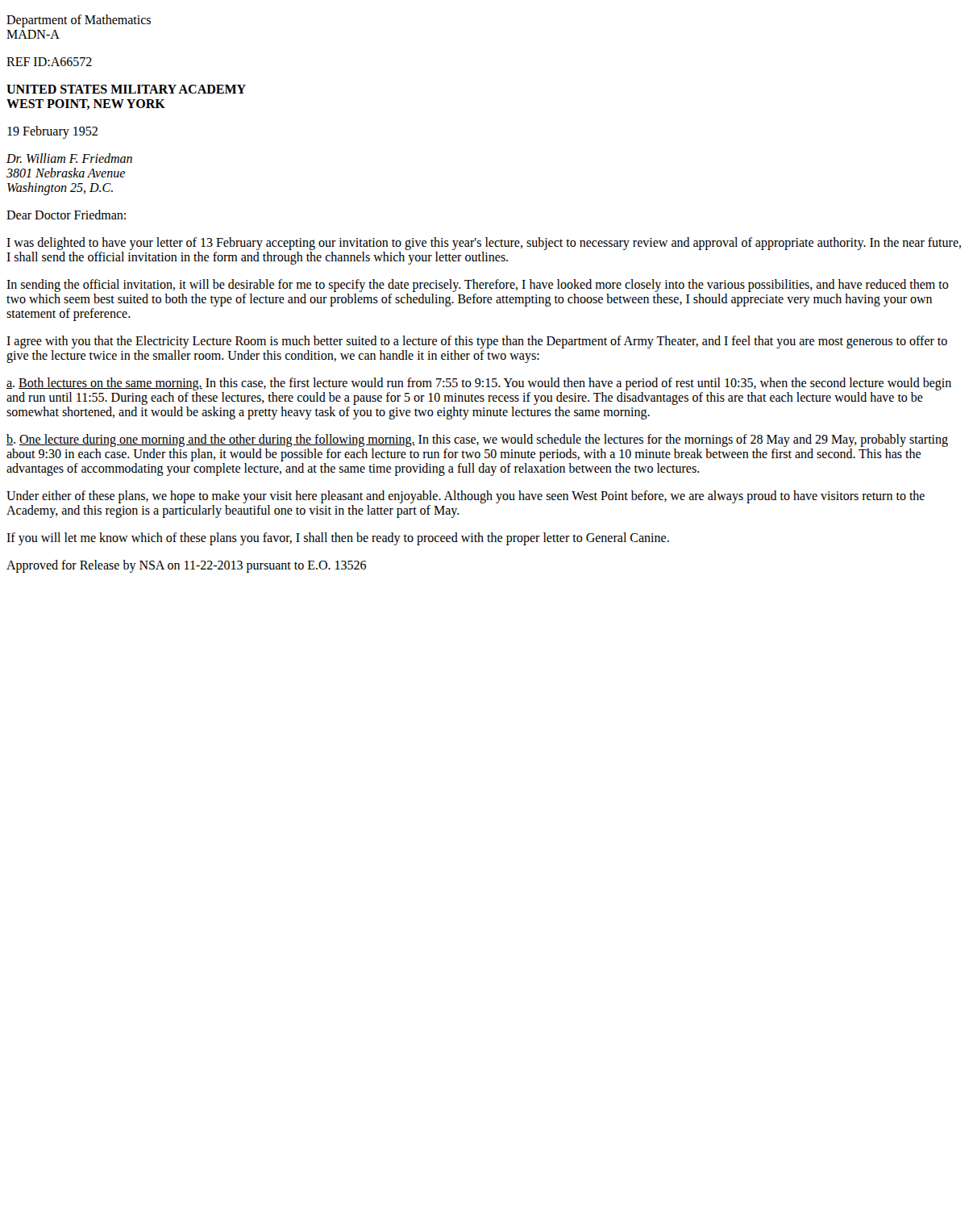Department of Mathematics
MADN-A
REF ID:A66572
UNITED STATES MILITARY ACADEMY
WEST POINT, NEW YORK
19 February 1952
Dr. William F. Friedman
3801 Nebraska Avenue
Washington 25, D.C.
Dear Doctor Friedman:
I was delighted to have your letter of 13 February accepting our invitation to give this year's lecture, subject to necessary review and approval of appropriate authority. In the near future, I shall send the official invitation in the form and through the channels which your letter outlines.
In sending the official invitation, it will be desirable for me to specify the date precisely. Therefore, I have looked more closely into the various possibilities, and have reduced them to two which seem best suited to both the type of lecture and our problems of scheduling. Before attempting to choose between these, I should appreciate very much having your own statement of preference.
I agree with you that the Electricity Lecture Room is much better suited to a lecture of this type than the Department of Army Theater, and I feel that you are most generous to offer to give the lecture twice in the smaller room. Under this condition, we can handle it in either of two ways:
a. Both lectures on the same morning. In this case, the first lecture would run from 7:55 to 9:15. You would then have a period of rest until 10:35, when the second lecture would begin and run until 11:55. During each of these lectures, there could be a pause for 5 or 10 minutes recess if you desire. The disadvantages of this are that each lecture would have to be somewhat shortened, and it would be asking a pretty heavy task of you to give two eighty minute lectures the same morning.
b. One lecture during one morning and the other during the following morning. In this case, we would schedule the lectures for the mornings of 28 May and 29 May, probably starting about 9:30 in each case. Under this plan, it would be possible for each lecture to run for two 50 minute periods, with a 10 minute break between the first and second. This has the advantages of accommodating your complete lecture, and at the same time providing a full day of relaxation between the two lectures.
Under either of these plans, we hope to make your visit here pleasant and enjoyable. Although you have seen West Point before, we are always proud to have visitors return to the Academy, and this region is a particularly beautiful one to visit in the latter part of May.
If you will let me know which of these plans you favor, I shall then be ready to proceed with the proper letter to General Canine.
Approved for Release by NSA on 11-22-2013 pursuant to E.O. 13526